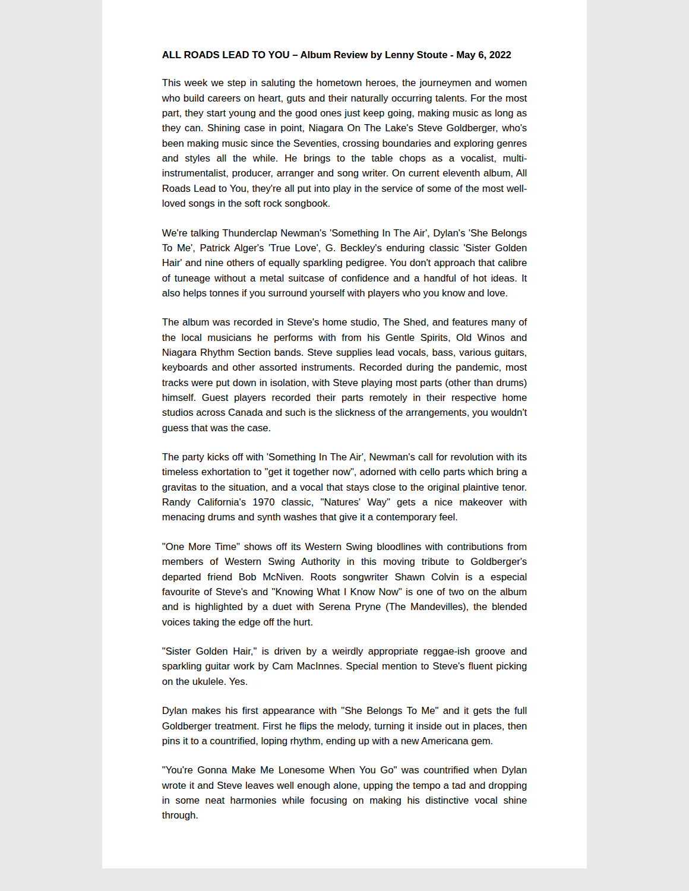ALL ROADS LEAD TO YOU – Album Review by Lenny Stoute - May 6, 2022
This week we step in saluting the hometown heroes, the journeymen and women who build careers on heart, guts and their naturally occurring talents. For the most part, they start young and the good ones just keep going, making music as long as they can. Shining case in point, Niagara On The Lake's Steve Goldberger, who's been making music since the Seventies, crossing boundaries and exploring genres and styles all the while. He brings to the table chops as a vocalist, multi-instrumentalist, producer, arranger and song writer. On current eleventh album, All Roads Lead to You, they're all put into play in the service of some of the most well-loved songs in the soft rock songbook.
We're talking Thunderclap Newman's 'Something In The Air', Dylan's 'She Belongs To Me', Patrick Alger's 'True Love', G. Beckley's enduring classic 'Sister Golden Hair' and nine others of equally sparkling pedigree. You don't approach that calibre of tuneage without a metal suitcase of confidence and a handful of hot ideas. It also helps tonnes if you surround yourself with players who you know and love.
The album was recorded in Steve's home studio, The Shed, and features many of the local musicians he performs with from his Gentle Spirits, Old Winos and Niagara Rhythm Section bands. Steve supplies lead vocals, bass, various guitars, keyboards and other assorted instruments. Recorded during the pandemic, most tracks were put down in isolation, with Steve playing most parts (other than drums) himself. Guest players recorded their parts remotely in their respective home studios across Canada and such is the slickness of the arrangements, you wouldn't guess that was the case.
The party kicks off with 'Something In The Air', Newman's call for revolution with its timeless exhortation to "get it together now", adorned with cello parts which bring a gravitas to the situation, and a vocal that stays close to the original plaintive tenor. Randy California's 1970 classic, "Natures' Way" gets a nice makeover with menacing drums and synth washes that give it a contemporary feel.
"One More Time" shows off its Western Swing bloodlines with contributions from members of Western Swing Authority in this moving tribute to Goldberger's departed friend Bob McNiven. Roots songwriter Shawn Colvin is a especial favourite of Steve's and "Knowing What I Know Now" is one of two on the album and is highlighted by a duet with Serena Pryne (The Mandevilles), the blended voices taking the edge off the hurt.
"Sister Golden Hair," is driven by a weirdly appropriate reggae-ish groove and sparkling guitar work by Cam MacInnes. Special mention to Steve's fluent picking on the ukulele. Yes.
Dylan makes his first appearance with "She Belongs To Me" and it gets the full Goldberger treatment. First he flips the melody, turning it inside out in places, then pins it to a countrified, loping rhythm, ending up with a new Americana gem.
"You're Gonna Make Me Lonesome When You Go" was countrified when Dylan wrote it and Steve leaves well enough alone, upping the tempo a tad and dropping in some neat harmonies while focusing on making his distinctive vocal shine through.